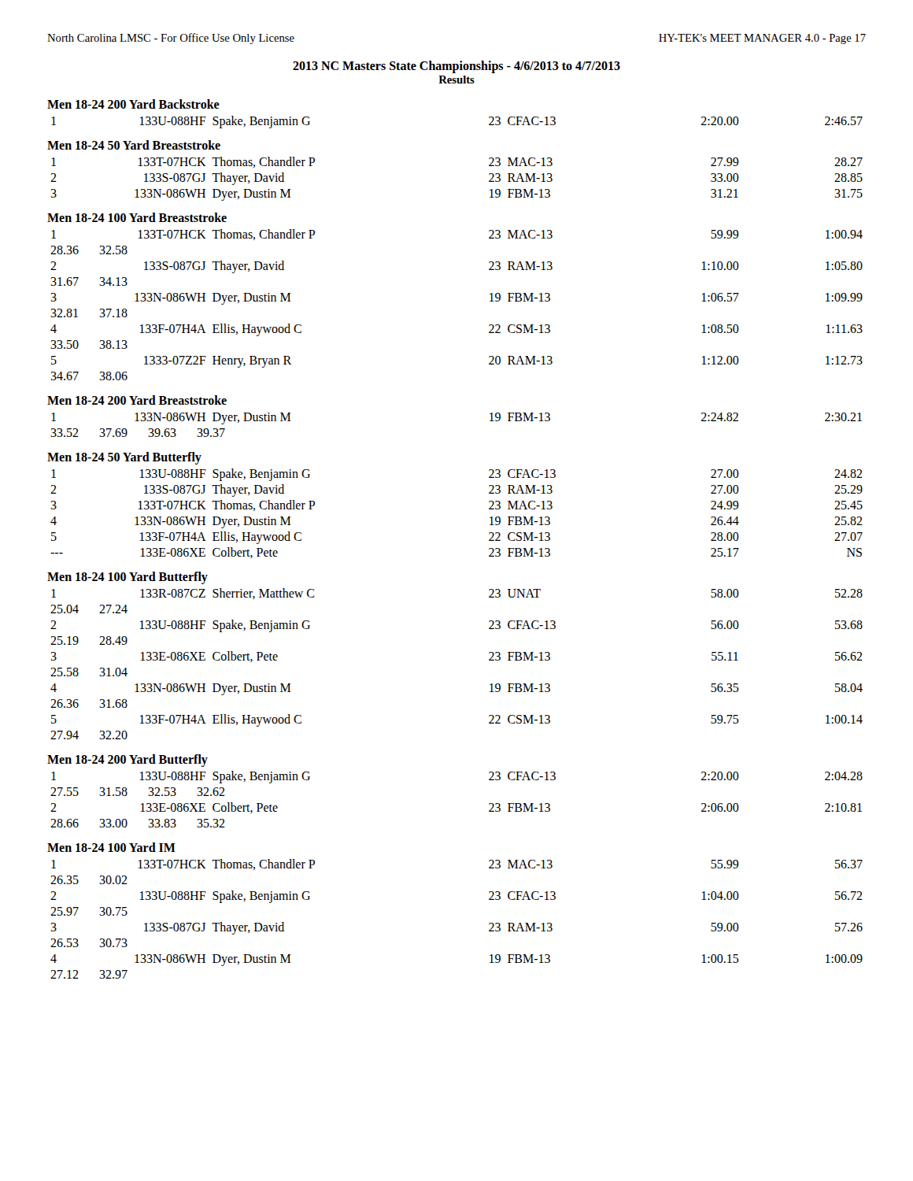North Carolina LMSC - For Office Use Only License
HY-TEK's MEET MANAGER 4.0 - Page 17
2013 NC Masters State Championships - 4/6/2013 to 4/7/2013
Results
Men 18-24 200 Yard Backstroke
| 1 | 133U-088HF | Spake, Benjamin G | 23 | CFAC-13 | 2:20.00 | 2:46.57 |
Men 18-24 50 Yard Breaststroke
| 1 | 133T-07HCK | Thomas, Chandler P | 23 | MAC-13 | 27.99 | 28.27 |
| 2 | 133S-087GJ | Thayer, David | 23 | RAM-13 | 33.00 | 28.85 |
| 3 | 133N-086WH | Dyer, Dustin M | 19 | FBM-13 | 31.21 | 31.75 |
Men 18-24 100 Yard Breaststroke
| 1 | 133T-07HCK | Thomas, Chandler P | 23 | MAC-13 | 59.99 | 1:00.94 |
| 28.36 32.58 |
| 2 | 133S-087GJ | Thayer, David | 23 | RAM-13 | 1:10.00 | 1:05.80 |
| 31.67 34.13 |
| 3 | 133N-086WH | Dyer, Dustin M | 19 | FBM-13 | 1:06.57 | 1:09.99 |
| 32.81 37.18 |
| 4 | 133F-07H4A | Ellis, Haywood C | 22 | CSM-13 | 1:08.50 | 1:11.63 |
| 33.50 38.13 |
| 5 | 1333-07Z2F | Henry, Bryan R | 20 | RAM-13 | 1:12.00 | 1:12.73 |
| 34.67 38.06 |
Men 18-24 200 Yard Breaststroke
| 1 | 133N-086WH | Dyer, Dustin M | 19 | FBM-13 | 2:24.82 | 2:30.21 |
| 33.52 37.69 39.63 39.37 |
Men 18-24 50 Yard Butterfly
| 1 | 133U-088HF | Spake, Benjamin G | 23 | CFAC-13 | 27.00 | 24.82 |
| 2 | 133S-087GJ | Thayer, David | 23 | RAM-13 | 27.00 | 25.29 |
| 3 | 133T-07HCK | Thomas, Chandler P | 23 | MAC-13 | 24.99 | 25.45 |
| 4 | 133N-086WH | Dyer, Dustin M | 19 | FBM-13 | 26.44 | 25.82 |
| 5 | 133F-07H4A | Ellis, Haywood C | 22 | CSM-13 | 28.00 | 27.07 |
| --- | 133E-086XE | Colbert, Pete | 23 | FBM-13 | 25.17 | NS |
Men 18-24 100 Yard Butterfly
| 1 | 133R-087CZ | Sherrier, Matthew C | 23 | UNAT | 58.00 | 52.28 |
| 25.04 27.24 |
| 2 | 133U-088HF | Spake, Benjamin G | 23 | CFAC-13 | 56.00 | 53.68 |
| 25.19 28.49 |
| 3 | 133E-086XE | Colbert, Pete | 23 | FBM-13 | 55.11 | 56.62 |
| 25.58 31.04 |
| 4 | 133N-086WH | Dyer, Dustin M | 19 | FBM-13 | 56.35 | 58.04 |
| 26.36 31.68 |
| 5 | 133F-07H4A | Ellis, Haywood C | 22 | CSM-13 | 59.75 | 1:00.14 |
| 27.94 32.20 |
Men 18-24 200 Yard Butterfly
| 1 | 133U-088HF | Spake, Benjamin G | 23 | CFAC-13 | 2:20.00 | 2:04.28 |
| 27.55 31.58 32.53 32.62 |
| 2 | 133E-086XE | Colbert, Pete | 23 | FBM-13 | 2:06.00 | 2:10.81 |
| 28.66 33.00 33.83 35.32 |
Men 18-24 100 Yard IM
| 1 | 133T-07HCK | Thomas, Chandler P | 23 | MAC-13 | 55.99 | 56.37 |
| 26.35 30.02 |
| 2 | 133U-088HF | Spake, Benjamin G | 23 | CFAC-13 | 1:04.00 | 56.72 |
| 25.97 30.75 |
| 3 | 133S-087GJ | Thayer, David | 23 | RAM-13 | 59.00 | 57.26 |
| 26.53 30.73 |
| 4 | 133N-086WH | Dyer, Dustin M | 19 | FBM-13 | 1:00.15 | 1:00.09 |
| 27.12 32.97 |